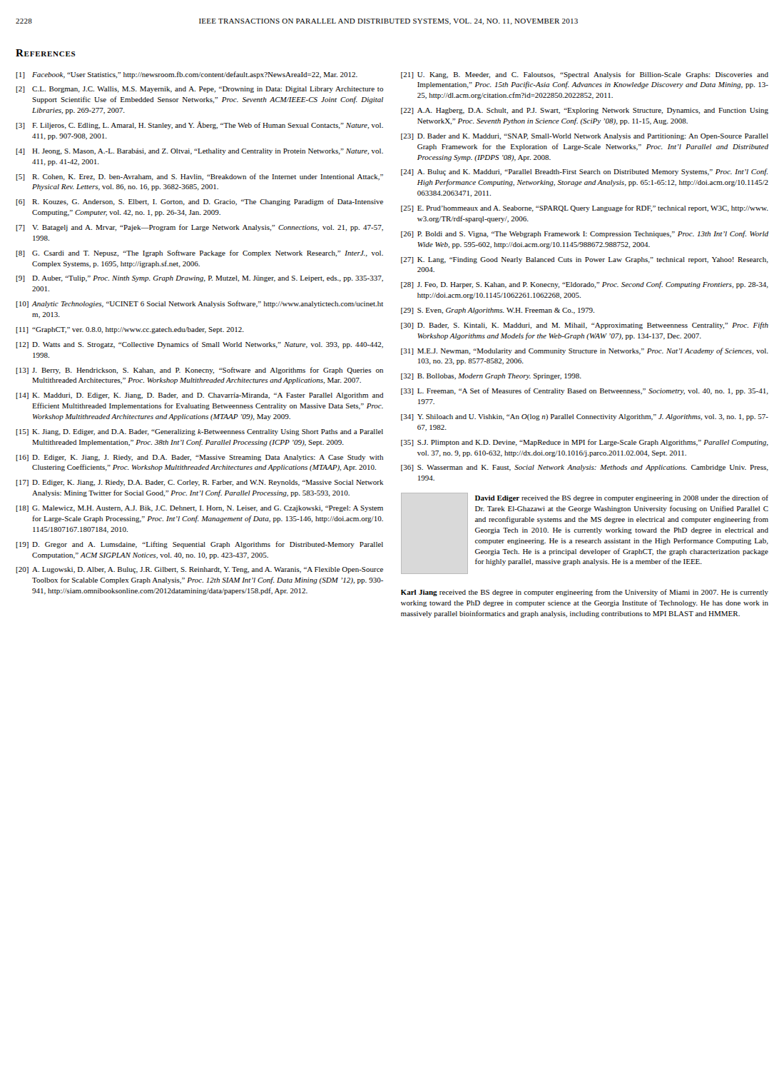2228 IEEE TRANSACTIONS ON PARALLEL AND DISTRIBUTED SYSTEMS, VOL. 24, NO. 11, NOVEMBER 2013
References
[1] Facebook, “User Statistics,” http://newsroom.fb.com/content/default.aspx?NewsAreaId=22, Mar. 2012.
[2] C.L. Borgman, J.C. Wallis, M.S. Mayernik, and A. Pepe, “Drowning in Data: Digital Library Architecture to Support Scientific Use of Embedded Sensor Networks,” Proc. Seventh ACM/IEEE-CS Joint Conf. Digital Libraries, pp. 269-277, 2007.
[3] F. Liljeros, C. Edling, L. Amaral, H. Stanley, and Y. Åberg, “The Web of Human Sexual Contacts,” Nature, vol. 411, pp. 907-908, 2001.
[4] H. Jeong, S. Mason, A.-L. Barabási, and Z. Oltvai, “Lethality and Centrality in Protein Networks,” Nature, vol. 411, pp. 41-42, 2001.
[5] R. Cohen, K. Erez, D. ben-Avraham, and S. Havlin, “Breakdown of the Internet under Intentional Attack,” Physical Rev. Letters, vol. 86, no. 16, pp. 3682-3685, 2001.
[6] R. Kouzes, G. Anderson, S. Elbert, I. Gorton, and D. Gracio, “The Changing Paradigm of Data-Intensive Computing,” Computer, vol. 42, no. 1, pp. 26-34, Jan. 2009.
[7] V. Batagelj and A. Mrvar, “Pajek—Program for Large Network Analysis,” Connections, vol. 21, pp. 47-57, 1998.
[8] G. Csardi and T. Nepusz, “The Igraph Software Package for Complex Network Research,” InterJ., vol. Complex Systems, p. 1695, http://igraph.sf.net, 2006.
[9] D. Auber, “Tulip,” Proc. Ninth Symp. Graph Drawing, P. Mutzel, M. Jünger, and S. Leipert, eds., pp. 335-337, 2001.
[10] Analytic Technologies, “UCINET 6 Social Network Analysis Software,” http://www.analytictech.com/ucinet.htm, 2013.
[11]“GraphCT,” ver. 0.8.0, http://www.cc.gatech.edu/bader, Sept. 2012.
[12] D. Watts and S. Strogatz, “Collective Dynamics of Small World Networks,” Nature, vol. 393, pp. 440-442, 1998.
[13] J. Berry, B. Hendrickson, S. Kahan, and P. Konecny, “Software and Algorithms for Graph Queries on Multithreaded Architectures,” Proc. Workshop Multithreaded Architectures and Applications, Mar. 2007.
[14] K. Madduri, D. Ediger, K. Jiang, D. Bader, and D. Chavarría-Miranda, “A Faster Parallel Algorithm and Efficient Multithreaded Implementations for Evaluating Betweenness Centrality on Massive Data Sets,” Proc. Workshop Multithreaded Architectures and Applications (MTAAP ’09), May 2009.
[15] K. Jiang, D. Ediger, and D.A. Bader, “Generalizing k-Betweenness Centrality Using Short Paths and a Parallel Multithreaded Implementation,” Proc. 38th Int’l Conf. Parallel Processing (ICPP ’09), Sept. 2009.
[16] D. Ediger, K. Jiang, J. Riedy, and D.A. Bader, “Massive Streaming Data Analytics: A Case Study with Clustering Coefficients,” Proc. Workshop Multithreaded Architectures and Applications (MTAAP), Apr. 2010.
[17] D. Ediger, K. Jiang, J. Riedy, D.A. Bader, C. Corley, R. Farber, and W.N. Reynolds, “Massive Social Network Analysis: Mining Twitter for Social Good,” Proc. Int’l Conf. Parallel Processing, pp. 583-593, 2010.
[18] G. Malewicz, M.H. Austern, A.J. Bik, J.C. Dehnert, I. Horn, N. Leiser, and G. Czajkowski, “Pregel: A System for Large-Scale Graph Processing,” Proc. Int’l Conf. Management of Data, pp. 135-146, http://doi.acm.org/10.1145/1807167.1807184, 2010.
[19] D. Gregor and A. Lumsdaine, “Lifting Sequential Graph Algorithms for Distributed-Memory Parallel Computation,” ACM SIGPLAN Notices, vol. 40, no. 10, pp. 423-437, 2005.
[20] A. Lugowski, D. Alber, A. Buluç, J.R. Gilbert, S. Reinhardt, Y. Teng, and A. Waranis, “A Flexible Open-Source Toolbox for Scalable Complex Graph Analysis,” Proc. 12th SIAM Int’l Conf. Data Mining (SDM ’12), pp. 930-941, http://siam.omnibooksonline.com/2012datamining/data/papers/158.pdf, Apr. 2012.
[21] U. Kang, B. Meeder, and C. Faloutsos, “Spectral Analysis for Billion-Scale Graphs: Discoveries and Implementation,” Proc. 15th Pacific-Asia Conf. Advances in Knowledge Discovery and Data Mining, pp. 13-25, http://dl.acm.org/citation.cfm?id=2022850.2022852, 2011.
[22] A.A. Hagberg, D.A. Schult, and P.J. Swart, “Exploring Network Structure, Dynamics, and Function Using NetworkX,” Proc. Seventh Python in Science Conf. (SciPy ’08), pp. 11-15, Aug. 2008.
[23] D. Bader and K. Madduri, “SNAP, Small-World Network Analysis and Partitioning: An Open-Source Parallel Graph Framework for the Exploration of Large-Scale Networks,” Proc. Int’l Parallel and Distributed Processing Symp. (IPDPS ’08), Apr. 2008.
[24] A. Buluç and K. Madduri, “Parallel Breadth-First Search on Distributed Memory Systems,” Proc. Int’l Conf. High Performance Computing, Networking, Storage and Analysis, pp. 65:1-65:12, http://doi.acm.org/10.1145/2063384.2063471, 2011.
[25] E. Prud’hommeaux and A. Seaborne, “SPARQL Query Language for RDF,” technical report, W3C, http://www.w3.org/TR/rdf-sparql-query/, 2006.
[26] P. Boldi and S. Vigna, “The Webgraph Framework I: Compression Techniques,” Proc. 13th Int’l Conf. World Wide Web, pp. 595-602, http://doi.acm.org/10.1145/988672.988752, 2004.
[27] K. Lang, “Finding Good Nearly Balanced Cuts in Power Law Graphs,” technical report, Yahoo! Research, 2004.
[28] J. Feo, D. Harper, S. Kahan, and P. Konecny, “Eldorado,” Proc. Second Conf. Computing Frontiers, pp. 28-34, http://doi.acm.org/10.1145/1062261.1062268, 2005.
[29] S. Even, Graph Algorithms. W.H. Freeman & Co., 1979.
[30] D. Bader, S. Kintali, K. Madduri, and M. Mihail, “Approximating Betweenness Centrality,” Proc. Fifth Workshop Algorithms and Models for the Web-Graph (WAW ’07), pp. 134-137, Dec. 2007.
[31] M.E.J. Newman, “Modularity and Community Structure in Networks,” Proc. Nat’l Academy of Sciences, vol. 103, no. 23, pp. 8577-8582, 2006.
[32] B. Bollobas, Modern Graph Theory. Springer, 1998.
[33] L. Freeman, “A Set of Measures of Centrality Based on Betweenness,” Sociometry, vol. 40, no. 1, pp. 35-41, 1977.
[34] Y. Shiloach and U. Vishkin, “An O(log n) Parallel Connectivity Algorithm,” J. Algorithms, vol. 3, no. 1, pp. 57-67, 1982.
[35] S.J. Plimpton and K.D. Devine, “MapReduce in MPI for Large-Scale Graph Algorithms,” Parallel Computing, vol. 37, no. 9, pp. 610-632, http://dx.doi.org/10.1016/j.parco.2011.02.004, Sept. 2011.
[36] S. Wasserman and K. Faust, Social Network Analysis: Methods and Applications. Cambridge Univ. Press, 1994.
David Ediger received the BS degree in computer engineering in 2008 under the direction of Dr. Tarek El-Ghazawi at the George Washington University focusing on Unified Parallel C and reconfigurable systems and the MS degree in electrical and computer engineering from Georgia Tech in 2010. He is currently working toward the PhD degree in electrical and computer engineering. He is a research assistant in the High Performance Computing Lab, Georgia Tech. He is a principal developer of GraphCT, the graph characterization package for highly parallel, massive graph analysis. He is a member of the IEEE.
Karl Jiang received the BS degree in computer engineering from the University of Miami in 2007. He is currently working toward the PhD degree in computer science at the Georgia Institute of Technology. He has done work in massively parallel bioinformatics and graph analysis, including contributions to MPI BLAST and HMMER.